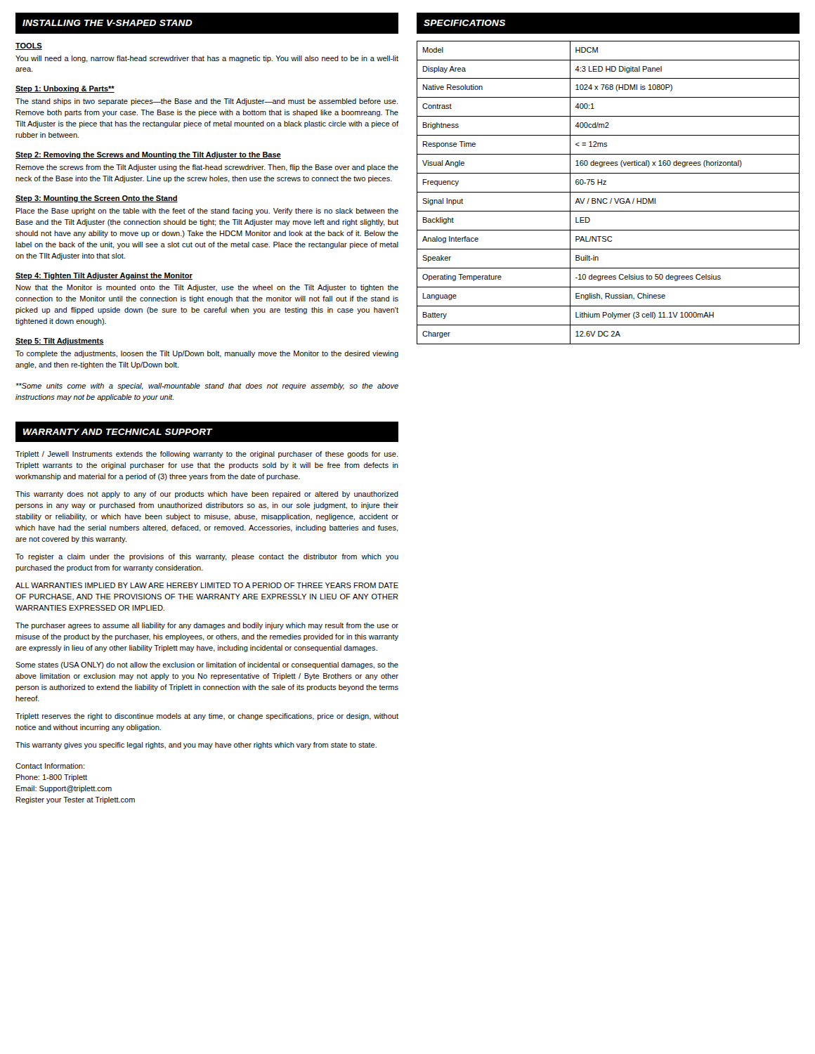INSTALLING THE V-SHAPED STAND
TOOLS
You will need a long, narrow flat-head screwdriver that has a magnetic tip. You will also need to be in a well-lit area.
Step 1: Unboxing & Parts**
The stand ships in two separate pieces—the Base and the Tilt Adjuster—and must be assembled before use. Remove both parts from your case. The Base is the piece with a bottom that is shaped like a boomreang. The Tilt Adjuster is the piece that has the rectangular piece of metal mounted on a black plastic circle with a piece of rubber in between.
Step 2: Removing the Screws and Mounting the Tilt Adjuster to the Base
Remove the screws from the Tilt Adjuster using the flat-head screwdriver. Then, flip the Base over and place the neck of the Base into the Tilt Adjuster. Line up the screw holes, then use the screws to connect the two pieces.
Step 3: Mounting the Screen Onto the Stand
Place the Base upright on the table with the feet of the stand facing you. Verify there is no slack between the Base and the Tilt Adjuster (the connection should be tight; the Tilt Adjuster may move left and right slightly, but should not have any ability to move up or down.) Take the HDCM Monitor and look at the back of it. Below the label on the back of the unit, you will see a slot cut out of the metal case. Place the rectangular piece of metal on the TIlt Adjuster into that slot.
Step 4: Tighten Tilt Adjuster Against the Monitor
Now that the Monitor is mounted onto the Tilt Adjuster, use the wheel on the Tilt Adjuster to tighten the connection to the Monitor until the connection is tight enough that the monitor will not fall out if the stand is picked up and flipped upside down (be sure to be careful when you are testing this in case you haven't tightened it down enough).
Step 5: Tilt Adjustments
To complete the adjustments, loosen the Tilt Up/Down bolt, manually move the Monitor to the desired viewing angle, and then re-tighten the Tilt Up/Down bolt.
**Some units come with a special, wall-mountable stand that does not require assembly, so the above instructions may not be applicable to your unit.
WARRANTY AND TECHNICAL SUPPORT
Triplett / Jewell Instruments extends the following warranty to the original purchaser of these goods for use. Triplett warrants to the original purchaser for use that the products sold by it will be free from defects in workmanship and material for a period of (3) three years from the date of purchase.
This warranty does not apply to any of our products which have been repaired or altered by unauthorized persons in any way or purchased from unauthorized distributors so as, in our sole judgment, to injure their stability or reliability, or which have been subject to misuse, abuse, misapplication, negligence, accident or which have had the serial numbers altered, defaced, or removed. Accessories, including batteries and fuses, are not covered by this warranty.
To register a claim under the provisions of this warranty, please contact the distributor from which you purchased the product from for warranty consideration.
ALL WARRANTIES IMPLIED BY LAW ARE HEREBY LIMITED TO A PERIOD OF THREE YEARS FROM DATE OF PURCHASE, AND THE PROVISIONS OF THE WARRANTY ARE EXPRESSLY IN LIEU OF ANY OTHER WARRANTIES EXPRESSED OR IMPLIED.
The purchaser agrees to assume all liability for any damages and bodily injury which may result from the use or misuse of the product by the purchaser, his employees, or others, and the remedies provided for in this warranty are expressly in lieu of any other liability Triplett may have, including incidental or consequential damages.
Some states (USA ONLY) do not allow the exclusion or limitation of incidental or consequential damages, so the above limitation or exclusion may not apply to you No representative of Triplett / Byte Brothers or any other person is authorized to extend the liability of Triplett in connection with the sale of its products beyond the terms hereof.
Triplett reserves the right to discontinue models at any time, or change specifications, price or design, without notice and without incurring any obligation.
This warranty gives you specific legal rights, and you may have other rights which vary from state to state.
Contact Information:
Phone: 1-800 Triplett
Email: Support@triplett.com
Register your Tester at Triplett.com
SPECIFICATIONS
| Model | HDCM |
| Display Area | 4:3 LED HD Digital Panel |
| Native Resolution | 1024 x 768 (HDMI is 1080P) |
| Contrast | 400:1 |
| Brightness | 400cd/m2 |
| Response Time | < = 12ms |
| Visual Angle | 160 degrees (vertical) x 160 degrees (horizontal) |
| Frequency | 60-75 Hz |
| Signal Input | AV / BNC / VGA / HDMI |
| Backlight | LED |
| Analog Interface | PAL/NTSC |
| Speaker | Built-in |
| Operating Temperature | -10 degrees Celsius to 50 degrees Celsius |
| Language | English, Russian, Chinese |
| Battery | Lithium Polymer (3 cell) 11.1V 1000mAH |
| Charger | 12.6V DC 2A |